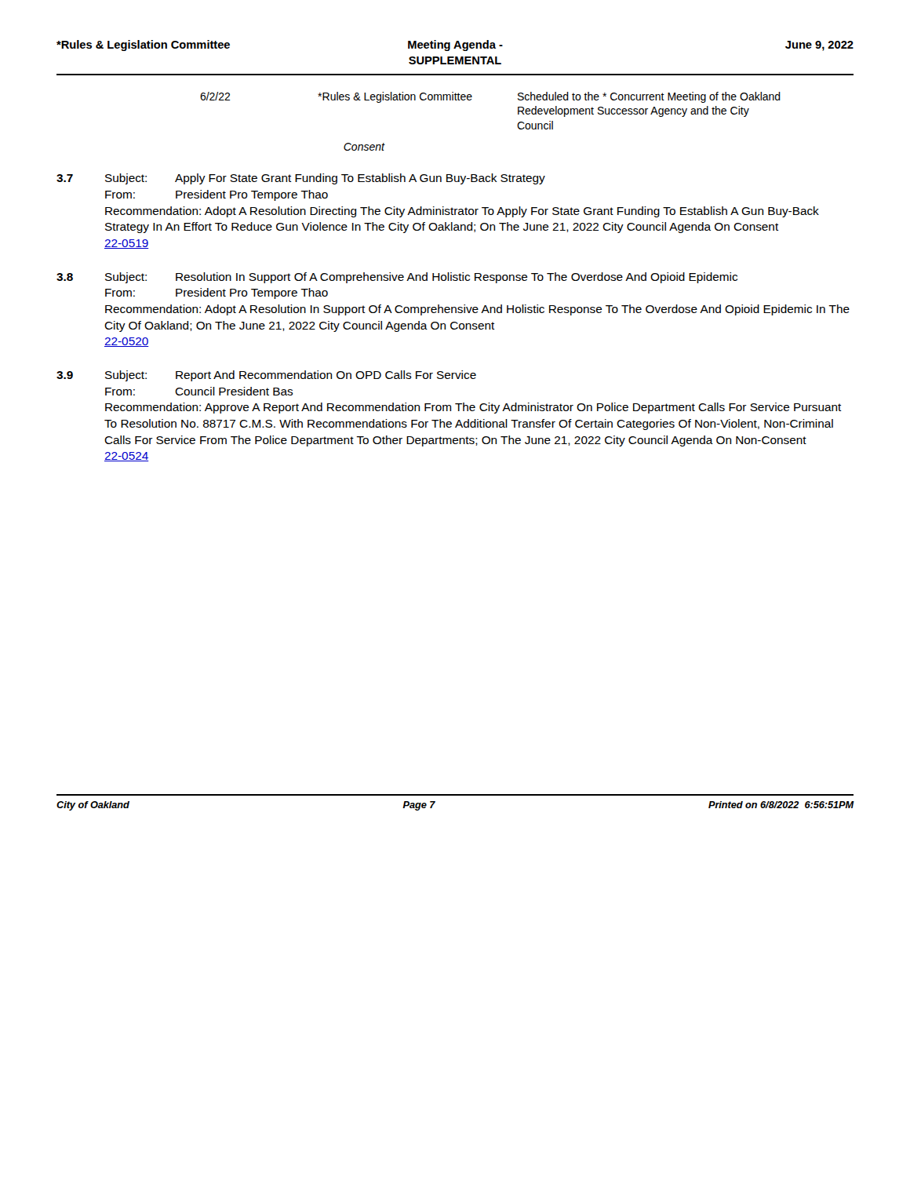*Rules & Legislation Committee
Meeting Agenda -
SUPPLEMENTAL
June 9, 2022
6/2/22
*Rules & Legislation Committee
Scheduled to the * Concurrent Meeting of the Oakland Redevelopment Successor Agency and the City Council
Consent
3.7
Subject:
Apply For State Grant Funding To Establish A Gun Buy-Back Strategy
From:
President Pro Tempore Thao
Recommendation: Adopt A Resolution Directing The City Administrator To Apply For State Grant Funding To Establish A Gun Buy-Back Strategy In An Effort To Reduce Gun Violence In The City Of Oakland; On The June 21, 2022 City Council Agenda On Consent
22-0519
3.8
Subject:
Resolution In Support Of A Comprehensive And Holistic Response To The Overdose And Opioid Epidemic
From:
President Pro Tempore Thao
Recommendation: Adopt A Resolution In Support Of A Comprehensive And Holistic Response To The Overdose And Opioid Epidemic In The City Of Oakland; On The June 21, 2022 City Council Agenda On Consent
22-0520
3.9
Subject:
Report And Recommendation On OPD Calls For Service
From:
Council President Bas
Recommendation: Approve A Report And Recommendation From The City Administrator On Police Department Calls For Service Pursuant To Resolution No. 88717 C.M.S. With Recommendations For The Additional Transfer Of Certain Categories Of Non-Violent, Non-Criminal Calls For Service From The Police Department To Other Departments; On The June 21, 2022 City Council Agenda On Non-Consent
22-0524
City of Oakland
Page 7
Printed on 6/8/2022 6:56:51PM